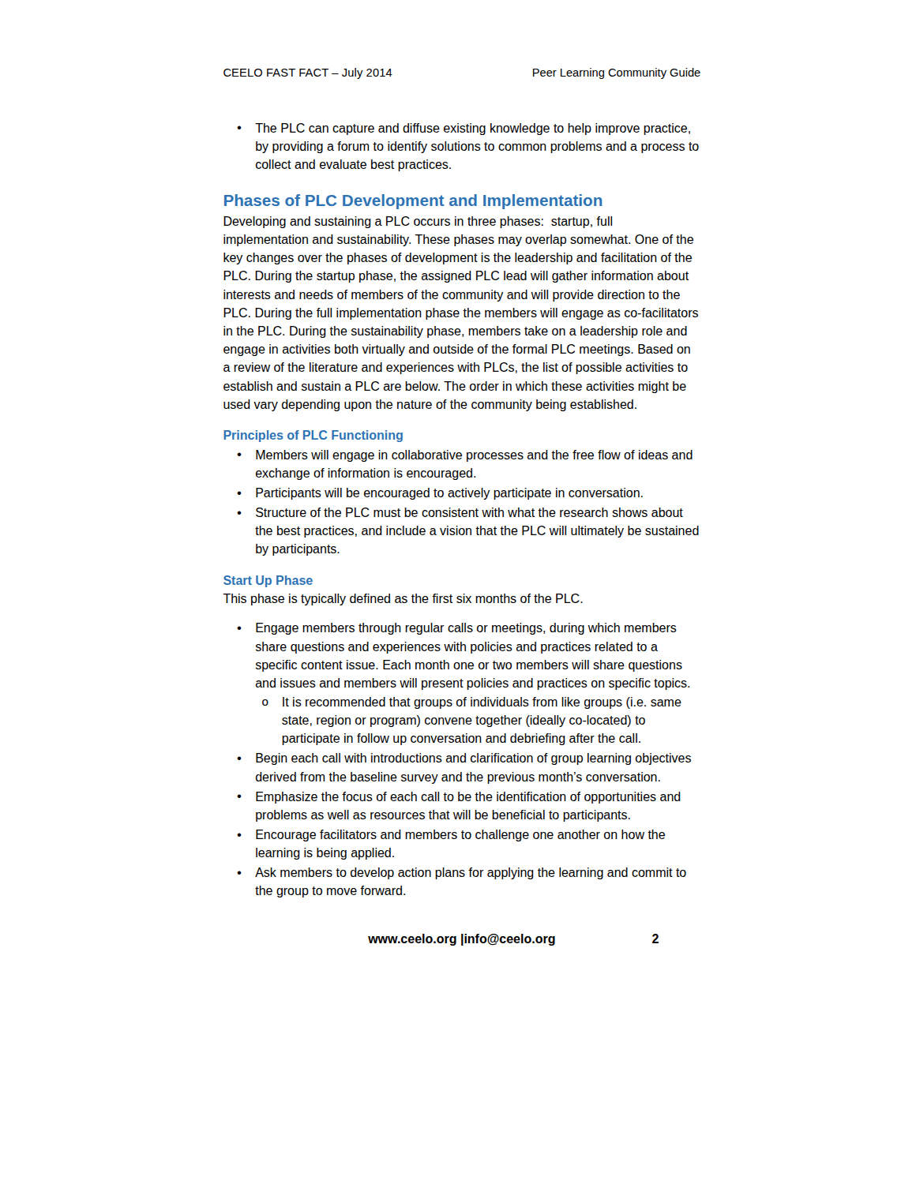CEELO FAST FACT – July 2014
Peer Learning Community Guide
The PLC can capture and diffuse existing knowledge to help improve practice, by providing a forum to identify solutions to common problems and a process to collect and evaluate best practices.
Phases of PLC Development and Implementation
Developing and sustaining a PLC occurs in three phases: startup, full implementation and sustainability. These phases may overlap somewhat. One of the key changes over the phases of development is the leadership and facilitation of the PLC. During the startup phase, the assigned PLC lead will gather information about interests and needs of members of the community and will provide direction to the PLC. During the full implementation phase the members will engage as co-facilitators in the PLC. During the sustainability phase, members take on a leadership role and engage in activities both virtually and outside of the formal PLC meetings. Based on a review of the literature and experiences with PLCs, the list of possible activities to establish and sustain a PLC are below. The order in which these activities might be used vary depending upon the nature of the community being established.
Principles of PLC Functioning
Members will engage in collaborative processes and the free flow of ideas and exchange of information is encouraged.
Participants will be encouraged to actively participate in conversation.
Structure of the PLC must be consistent with what the research shows about the best practices, and include a vision that the PLC will ultimately be sustained by participants.
Start Up Phase
This phase is typically defined as the first six months of the PLC.
Engage members through regular calls or meetings, during which members share questions and experiences with policies and practices related to a specific content issue. Each month one or two members will share questions and issues and members will present policies and practices on specific topics.
It is recommended that groups of individuals from like groups (i.e. same state, region or program) convene together (ideally co-located) to participate in follow up conversation and debriefing after the call.
Begin each call with introductions and clarification of group learning objectives derived from the baseline survey and the previous month’s conversation.
Emphasize the focus of each call to be the identification of opportunities and problems as well as resources that will be beneficial to participants.
Encourage facilitators and members to challenge one another on how the learning is being applied.
Ask members to develop action plans for applying the learning and commit to the group to move forward.
www.ceelo.org |info@ceelo.org 2